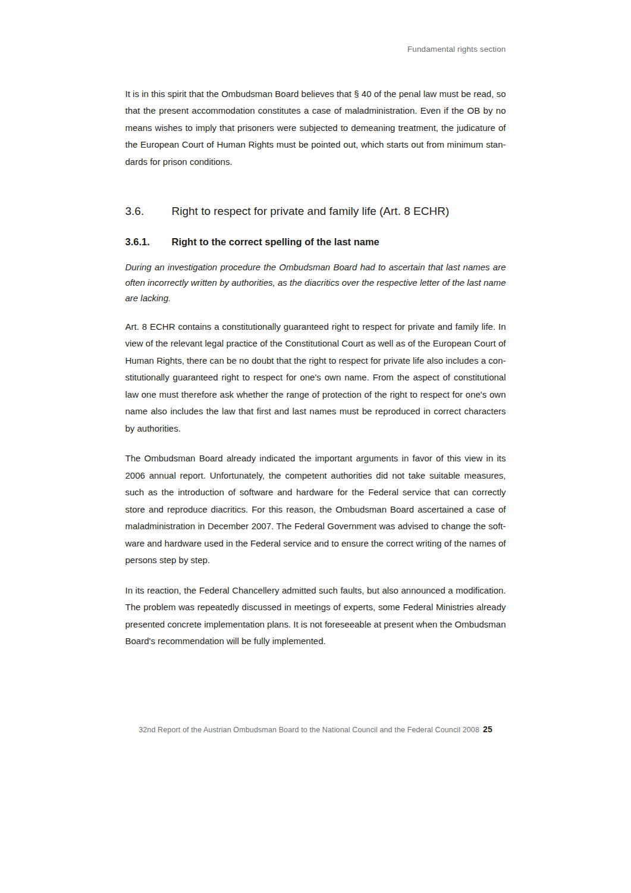Fundamental rights section
It is in this spirit that the Ombudsman Board believes that § 40 of the penal law must be read, so that the present accommodation constitutes a case of maladministration. Even if the OB by no means wishes to imply that prisoners were subjected to demeaning treatment, the judicature of the European Court of Human Rights must be pointed out, which starts out from minimum standards for prison conditions.
3.6. Right to respect for private and family life (Art. 8 ECHR)
3.6.1. Right to the correct spelling of the last name
During an investigation procedure the Ombudsman Board had to ascertain that last names are often incorrectly written by authorities, as the diacritics over the respective letter of the last name are lacking.
Art. 8 ECHR contains a constitutionally guaranteed right to respect for private and family life. In view of the relevant legal practice of the Constitutional Court as well as of the European Court of Human Rights, there can be no doubt that the right to respect for private life also includes a constitutionally guaranteed right to respect for one's own name. From the aspect of constitutional law one must therefore ask whether the range of protection of the right to respect for one's own name also includes the law that first and last names must be reproduced in correct characters by authorities.
The Ombudsman Board already indicated the important arguments in favor of this view in its 2006 annual report. Unfortunately, the competent authorities did not take suitable measures, such as the introduction of software and hardware for the Federal service that can correctly store and reproduce diacritics. For this reason, the Ombudsman Board ascertained a case of maladministration in December 2007. The Federal Government was advised to change the software and hardware used in the Federal service and to ensure the correct writing of the names of persons step by step.
In its reaction, the Federal Chancellery admitted such faults, but also announced a modification. The problem was repeatedly discussed in meetings of experts, some Federal Ministries already presented concrete implementation plans. It is not foreseeable at present when the Ombudsman Board's recommendation will be fully implemented.
32nd Report of the Austrian Ombudsman Board to the National Council and the Federal Council 200825